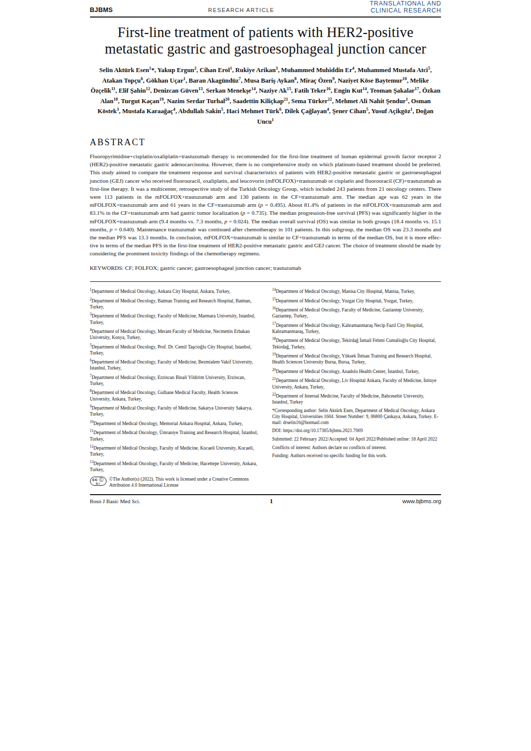BJBMS
RESEARCH ARTICLE
TRANSLATIONAL AND
CLINICAL RESEARCH
First-line treatment of patients with HER2-positive
metastatic gastric and gastroesophageal junction cancer
Selin Aktürk Esen1*, Yakup Ergun2, Cihan Erol1, Rukiye Arikan3, Muhammed Muhiddin Er4, Muhammed Mustafa Atci5, Atakan Topçu6, Gökhan Uçar1, Baran Akagündüz7, Musa Bariş Aykan8, Miraç Özen9, Naziyet Köse Baytemur10, Melike Özçelik11, Elif Şahin12, Denizcan Güven13, Serkan Menekşe14, Naziye Ak15, Fatih Teker16, Engin Kut14, Teoman Şakalar17, Özkan Alan18, Turgut Kaçan19, Nazim Serdar Turhal20, Saadettin Kiliçkap21, Sema Türker22, Mehmet Ali Nahit Şendur1, Osman Köstek3, Mustafa Karaağaç4, Abdullah Sakin5, Haci Mehmet Türk6, Dilek Çağlayan4, Şener Cihan5, Yusuf Açikgöz1, Doğan Uncu1
ABSTRACT
Fluoropyrimidine+cisplatin/oxaliplatin+trastuzumab therapy is recommended for the first-line treatment of human epidermal growth factor receptor 2 (HER2)-positive metastatic gastric adenocarcinoma. However, there is no comprehensive study on which platinum-based treatment should be preferred. This study aimed to compare the treatment response and survival characteristics of patients with HER2-positive metastatic gastric or gastroesophageal junction (GEJ) cancer who received fluorouracil, oxaliplatin, and leucovorin (mFOLFOX)+trastuzumab or cisplatin and fluorouracil (CF)+trastuzumab as first-line therapy. It was a multicenter, retrospective study of the Turkish Oncology Group, which included 243 patients from 21 oncology centers. There were 113 patients in the mFOLFOX+trastuzumab arm and 130 patients in the CF+trastuzumab arm. The median age was 62 years in the mFOLFOX+trastuzumab arm and 61 years in the CF+trastuzumab arm (p = 0.495). About 81.4% of patients in the mFOLFOX+trastuzumab arm and 83.1% in the CF+trastuzumab arm had gastric tumor localization (p = 0.735). The median progression-free survival (PFS) was significantly higher in the mFOLFOX+trastuzumab arm (9.4 months vs. 7.3 months, p = 0.024). The median overall survival (OS) was similar in both groups (18.4 months vs. 15.1 months, p = 0.640). Maintenance trastuzumab was continued after chemotherapy in 101 patients. In this subgroup, the median OS was 23.3 months and the median PFS was 13.3 months. In conclusion, mFOLFOX+trastuzumab is similar to CF+trastuzumab in terms of the median OS, but it is more effective in terms of the median PFS in the first-line treatment of HER2-positive metastatic gastric and GEJ cancer. The choice of treatment should be made by considering the prominent toxicity findings of the chemotherapy regimens.
KEYWORDS: CF; FOLFOX; gastric cancer; gastroesophageal junction cancer; trastuzumab
1Department of Medical Oncology, Ankara City Hospital, Ankara, Turkey,
2Department of Medical Oncology, Batman Training and Research Hospital, Batman, Turkey,
3Department of Medical Oncology, Faculty of Medicine, Marmara University, Istanbul, Turkey,
4Department of Medical Oncology, Meram Faculty of Medicine, Necmettin Erbakan University, Konya, Turkey,
5Department of Medical Oncology, Prof. Dr. Cemil Taşcioğlu City Hospital, Istanbul, Turkey,
6Department of Medical Oncology, Faculty of Medicine, Bezmialem Vakif University, Istanbul, Turkey,
7Department of Medical Oncology, Erzincan Binali Yildirim University, Erzincan, Turkey,
8Department of Medical Oncology, Gulhane Medical Faculty, Health Sciences University, Ankara, Turkey,
9Department of Medical Oncology, Faculty of Medicine, Sakarya University Sakarya, Turkey,
10Department of Medical Oncology, Memorial Ankara Hospital, Ankara, Turkey,
11Department of Medical Oncology, Ümraniye Training and Research Hospital, İstanbul, Turkey,
12Department of Medical Oncology, Faculty of Medicine, Kocaeli University, Kocaeli, Turkey,
13Department of Medical Oncology, Faculty of Medicine, Hacettepe University, Ankara, Turkey,
cc ⒸBY
©The Author(s) (2022). This work is licensed under a Creative Commons Attribution 4.0 International License
14Department of Medical Oncology, Manisa City Hospital, Manisa, Turkey,
15Department of Medical Oncology, Yozgat City Hospital, Yozgat, Turkey,
16Department of Medical Oncology, Faculty of Medicine, Gaziantep University, Gaziantep, Turkey,
17Department of Medical Oncology, Kahramanmaraş Necip Fazil City Hospital, Kahramanmaraş, Turkey,
18Department of Medical Oncology, Tekirdağ İsmail Fehmi Cumalioğlu City Hospital, Tekirdağ, Turkey,
19Department of Medical Oncology, Yüksek İhtisas Training and Research Hospital, Health Sciences University Bursa, Bursa, Turkey,
20Department of Medical Oncology, Anadolu Health Center, İstanbul, Turkey,
21Department of Medical Oncology, Liv Hospital Ankara, Faculty of Medicine, İstinye University, Ankara, Turkey,
22Department of Internal Medicine, Faculty of Medicine, Bahcesehir University, Istanbul, Turkey
*Corresponding author: Selin Aktürk Esen, Department of Medical Oncology, Ankara City Hospital, Universities 1604. Street Number: 9, 06800 Çankaya, Ankara, Turkey. E-mail: drselin16@hotmail.com
DOI: https://doi.org/10.17305/bjbms.2021.7069
Submitted: 22 February 2022/Accepted: 04 April 2022/Published online: 18 April 2022
Conflicts of interest: Authors declare no conflicts of interest.
Funding: Authors received no specific funding for this work.
Bosn J Basic Med Sci.
1
www.bjbms.org